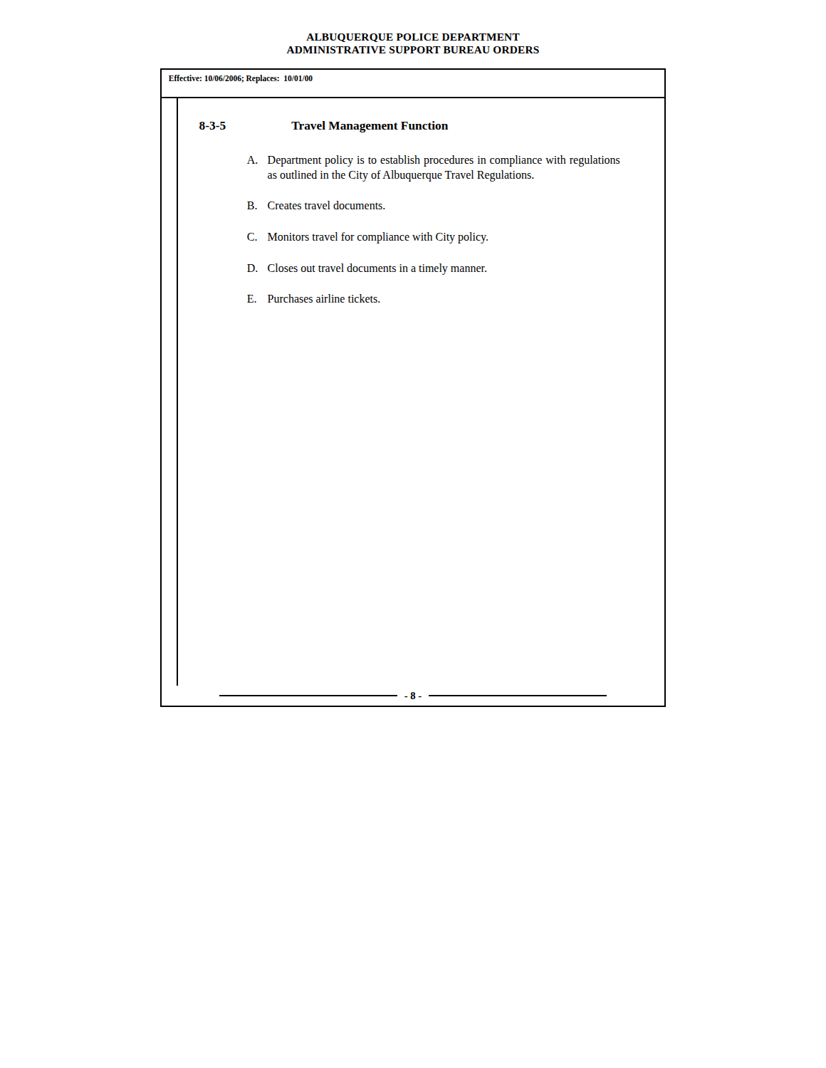ALBUQUERQUE POLICE DEPARTMENT
ADMINISTRATIVE SUPPORT BUREAU ORDERS
Effective: 10/06/2006; Replaces: 10/01/00
8-3-5
Travel Management Function
A. Department policy is to establish procedures in compliance with regulations as outlined in the City of Albuquerque Travel Regulations.
B. Creates travel documents.
C. Monitors travel for compliance with City policy.
D. Closes out travel documents in a timely manner.
E. Purchases airline tickets.
- 8 -